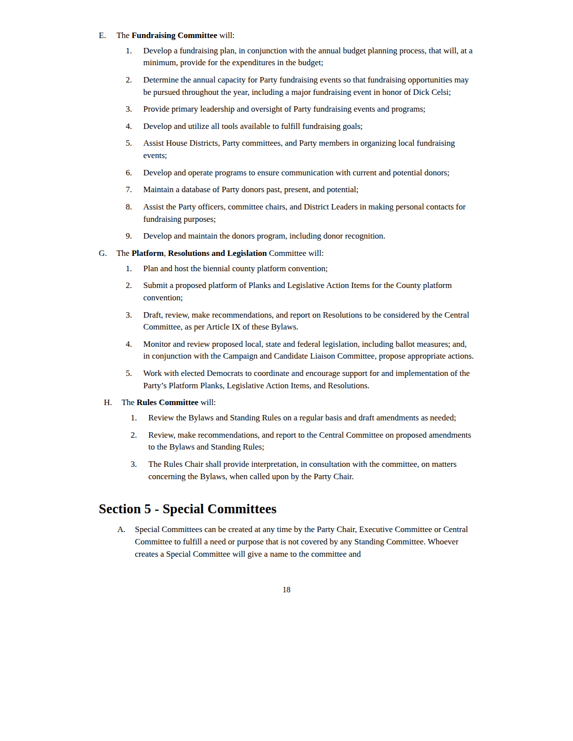E. The Fundraising Committee will:
1. Develop a fundraising plan, in conjunction with the annual budget planning process, that will, at a minimum, provide for the expenditures in the budget;
2. Determine the annual capacity for Party fundraising events so that fundraising opportunities may be pursued throughout the year, including a major fundraising event in honor of Dick Celsi;
3. Provide primary leadership and oversight of Party fundraising events and programs;
4. Develop and utilize all tools available to fulfill fundraising goals;
5. Assist House Districts, Party committees, and Party members in organizing local fundraising events;
6. Develop and operate programs to ensure communication with current and potential donors;
7. Maintain a database of Party donors past, present, and potential;
8. Assist the Party officers, committee chairs, and District Leaders in making personal contacts for fundraising purposes;
9. Develop and maintain the donors program, including donor recognition.
G. The Platform, Resolutions and Legislation Committee will:
1. Plan and host the biennial county platform convention;
2. Submit a proposed platform of Planks and Legislative Action Items for the County platform convention;
3. Draft, review, make recommendations, and report on Resolutions to be considered by the Central Committee, as per Article IX of these Bylaws.
4. Monitor and review proposed local, state and federal legislation, including ballot measures; and, in conjunction with the Campaign and Candidate Liaison Committee, propose appropriate actions.
5. Work with elected Democrats to coordinate and encourage support for and implementation of the Party’s Platform Planks, Legislative Action Items, and Resolutions.
H. The Rules Committee will:
1. Review the Bylaws and Standing Rules on a regular basis and draft amendments as needed;
2. Review, make recommendations, and report to the Central Committee on proposed amendments to the Bylaws and Standing Rules;
3. The Rules Chair shall provide interpretation, in consultation with the committee, on matters concerning the Bylaws, when called upon by the Party Chair.
Section 5 - Special Committees
A. Special Committees can be created at any time by the Party Chair, Executive Committee or Central Committee to fulfill a need or purpose that is not covered by any Standing Committee. Whoever creates a Special Committee will give a name to the committee and
18